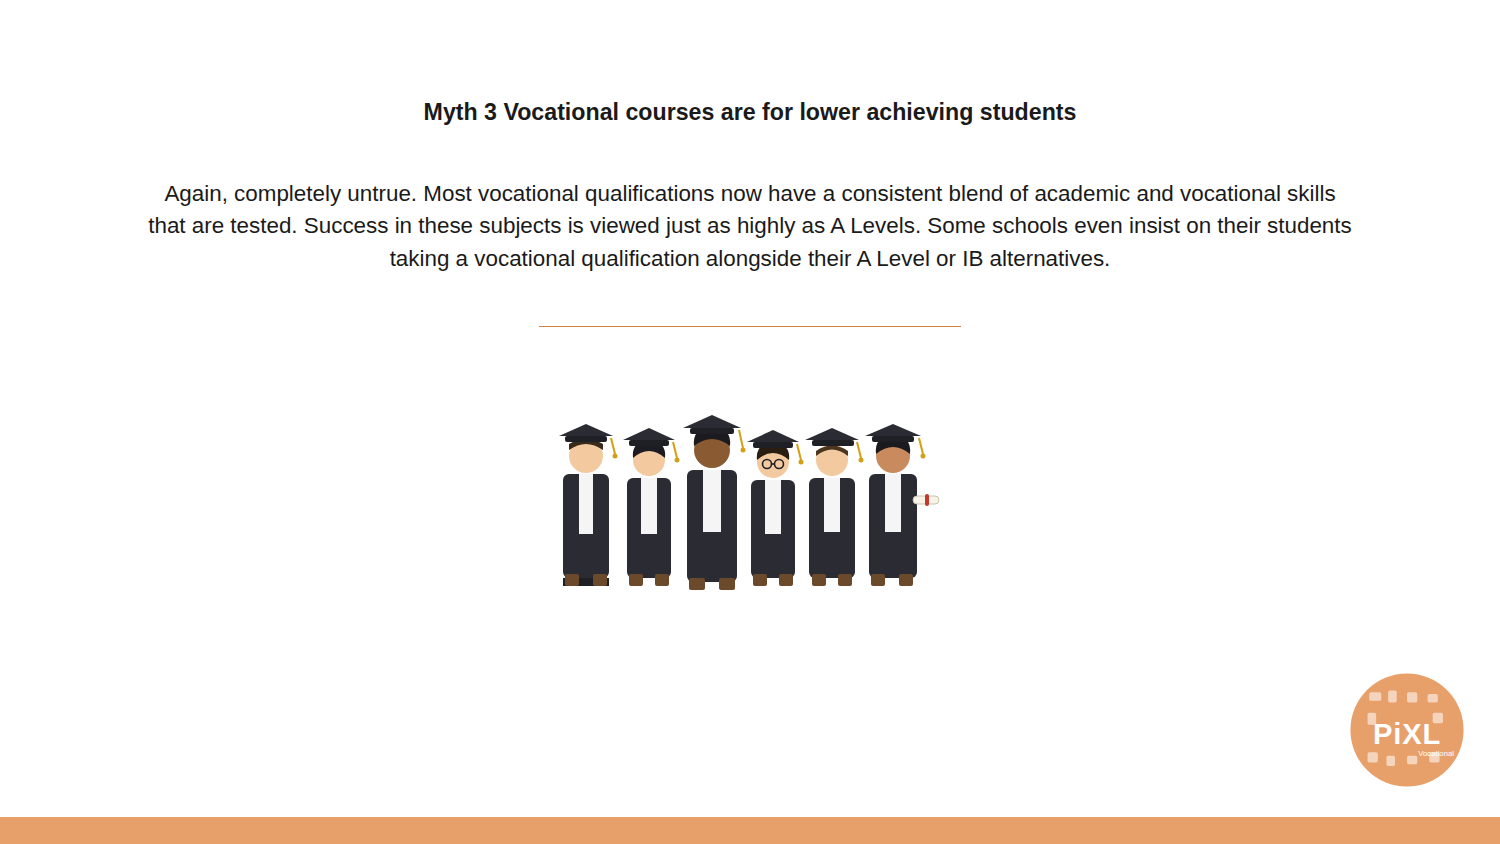Myth 3 Vocational courses are for lower achieving students
Again, completely untrue. Most vocational qualifications now have a consistent blend of academic and vocational skills that are tested. Success in these subjects is viewed just as highly as A Levels. Some schools even insist on their students taking a vocational qualification alongside their A Level or IB alternatives.
Six graduating students wearing mortarboards and black gowns
PiXL Vocational PiXL Vocational